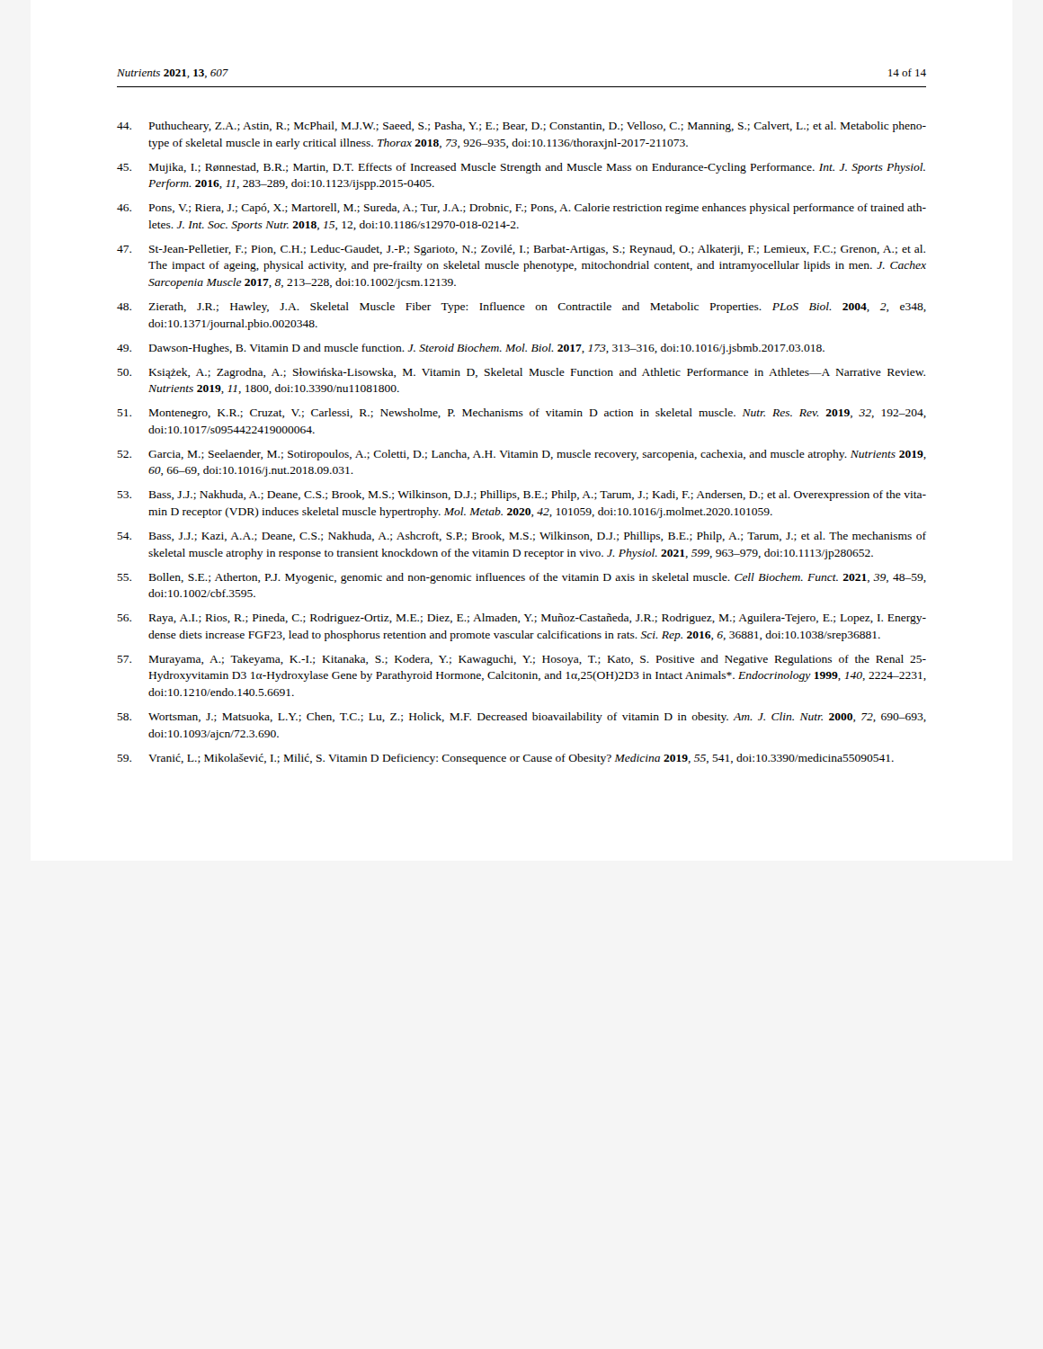Nutrients 2021, 13, 607 14 of 14
Puthucheary, Z.A.; Astin, R.; McPhail, M.J.W.; Saeed, S.; Pasha, Y.; E.; Bear, D.; Constantin, D.; Velloso, C.; Manning, S.; Calvert, L.; et al. Metabolic phenotype of skeletal muscle in early critical illness. Thorax 2018, 73, 926–935, doi:10.1136/thoraxjnl-2017-211073.
Mujika, I.; Rønnestad, B.R.; Martin, D.T. Effects of Increased Muscle Strength and Muscle Mass on Endurance-Cycling Performance. Int. J. Sports Physiol. Perform. 2016, 11, 283–289, doi:10.1123/ijspp.2015-0405.
Pons, V.; Riera, J.; Capó, X.; Martorell, M.; Sureda, A.; Tur, J.A.; Drobnic, F.; Pons, A. Calorie restriction regime enhances physical performance of trained athletes. J. Int. Soc. Sports Nutr. 2018, 15, 12, doi:10.1186/s12970-018-0214-2.
St-Jean-Pelletier, F.; Pion, C.H.; Leduc-Gaudet, J.-P.; Sgarioto, N.; Zovilé, I.; Barbat-Artigas, S.; Reynaud, O.; Alkaterji, F.; Lemieux, F.C.; Grenon, A.; et al. The impact of ageing, physical activity, and pre-frailty on skeletal muscle phenotype, mitochondrial content, and intramyocellular lipids in men. J. Cachex Sarcopenia Muscle 2017, 8, 213–228, doi:10.1002/jcsm.12139.
Zierath, J.R.; Hawley, J.A. Skeletal Muscle Fiber Type: Influence on Contractile and Metabolic Properties. PLoS Biol. 2004, 2, e348, doi:10.1371/journal.pbio.0020348.
Dawson-Hughes, B. Vitamin D and muscle function. J. Steroid Biochem. Mol. Biol. 2017, 173, 313–316, doi:10.1016/j.jsbmb.2017.03.018.
Książek, A.; Zagrodna, A.; Słowińska-Lisowska, M. Vitamin D, Skeletal Muscle Function and Athletic Performance in Athletes—A Narrative Review. Nutrients 2019, 11, 1800, doi:10.3390/nu11081800.
Montenegro, K.R.; Cruzat, V.; Carlessi, R.; Newsholme, P. Mechanisms of vitamin D action in skeletal muscle. Nutr. Res. Rev. 2019, 32, 192–204, doi:10.1017/s0954422419000064.
Garcia, M.; Seelaender, M.; Sotiropoulos, A.; Coletti, D.; Lancha, A.H. Vitamin D, muscle recovery, sarcopenia, cachexia, and muscle atrophy. Nutrients 2019, 60, 66–69, doi:10.1016/j.nut.2018.09.031.
Bass, J.J.; Nakhuda, A.; Deane, C.S.; Brook, M.S.; Wilkinson, D.J.; Phillips, B.E.; Philp, A.; Tarum, J.; Kadi, F.; Andersen, D.; et al. Overexpression of the vitamin D receptor (VDR) induces skeletal muscle hypertrophy. Mol. Metab. 2020, 42, 101059, doi:10.1016/j.molmet.2020.101059.
Bass, J.J.; Kazi, A.A.; Deane, C.S.; Nakhuda, A.; Ashcroft, S.P.; Brook, M.S.; Wilkinson, D.J.; Phillips, B.E.; Philp, A.; Tarum, J.; et al. The mechanisms of skeletal muscle atrophy in response to transient knockdown of the vitamin D receptor in vivo. J. Physiol. 2021, 599, 963–979, doi:10.1113/jp280652.
Bollen, S.E.; Atherton, P.J. Myogenic, genomic and non-genomic influences of the vitamin D axis in skeletal muscle. Cell Biochem. Funct. 2021, 39, 48–59, doi:10.1002/cbf.3595.
Raya, A.I.; Rios, R.; Pineda, C.; Rodriguez-Ortiz, M.E.; Diez, E.; Almaden, Y.; Muñoz-Castañeda, J.R.; Rodriguez, M.; Aguilera-Tejero, E.; Lopez, I. Energy-dense diets increase FGF23, lead to phosphorus retention and promote vascular calcifications in rats. Sci. Rep. 2016, 6, 36881, doi:10.1038/srep36881.
Murayama, A.; Takeyama, K.-I.; Kitanaka, S.; Kodera, Y.; Kawaguchi, Y.; Hosoya, T.; Kato, S. Positive and Negative Regulations of the Renal 25-Hydroxyvitamin D3 1α-Hydroxylase Gene by Parathyroid Hormone, Calcitonin, and 1α,25(OH)2D3 in Intact Animals*. Endocrinology 1999, 140, 2224–2231, doi:10.1210/endo.140.5.6691.
Wortsman, J.; Matsuoka, L.Y.; Chen, T.C.; Lu, Z.; Holick, M.F. Decreased bioavailability of vitamin D in obesity. Am. J. Clin. Nutr. 2000, 72, 690–693, doi:10.1093/ajcn/72.3.690.
Vranić, L.; Mikolašević, I.; Milić, S. Vitamin D Deficiency: Consequence or Cause of Obesity? Medicina 2019, 55, 541, doi:10.3390/medicina55090541.